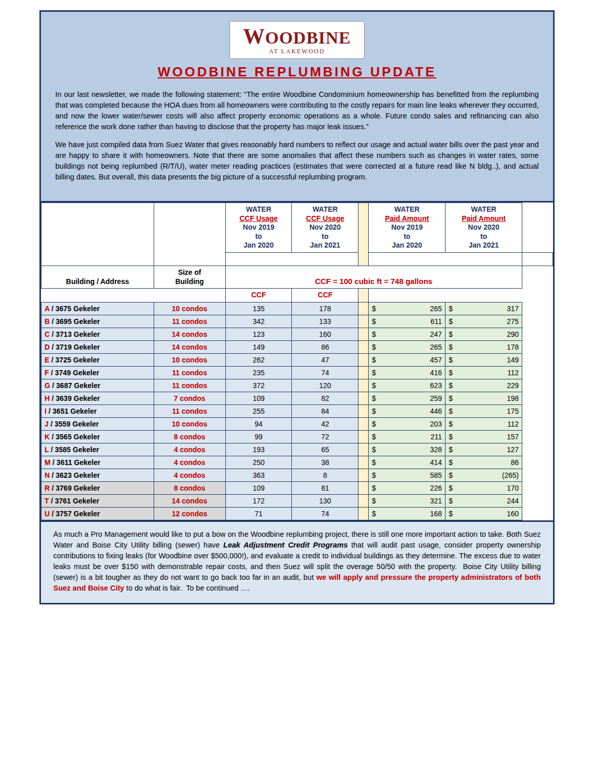WOODBINE
AT LAKEWOOD
WOODBINE REPLUMBING UPDATE
In our last newsletter, we made the following statement: “The entire Woodbine Condominium homeownership has benefitted from the replumbing that was completed because the HOA dues from all homeowners were contributing to the costly repairs for main line leaks wherever they occurred, and now the lower water/sewer costs will also affect property economic operations as a whole. Future condo sales and refinancing can also reference the work done rather than having to disclose that the property has major leak issues.”
We have just compiled data from Suez Water that gives reasonably hard numbers to reflect our usage and actual water bills over the past year and are happy to share it with homeowners. Note that there are some anomalies that affect these numbers such as changes in water rates, some buildings not being replumbed (R/T/U), water meter reading practices (estimates that were corrected at a future read like N bldg..), and actual billing dates. But overall, this data presents the big picture of a successful replumbing program.
| | | WATER CCF Usage Nov 2019 to Jan 2020 | WATER CCF Usage Nov 2020 to Jan 2021 | | WATER Paid Amount Nov 2019 to Jan 2020 | WATER Paid Amount Nov 2020 to Jan 2021 |
| --- | --- | --- | --- | --- | --- | --- |
| Building / Address | Size of Building | CCF = 100 cubic ft = 748 gallons |
| | | CCF | CCF | | | |
| A / 3675 Gekeler | 10 condos | 135 | 178 | | $ 265 | $ 317 |
| B / 3695 Gekeler | 11 condos | 342 | 133 | | $ 611 | $ 275 |
| C / 3713 Gekeler | 14 condos | 123 | 160 | | $ 247 | $ 290 |
| D / 3719 Gekeler | 14 condos | 149 | 86 | | $ 265 | $ 178 |
| E / 3725 Gekeler | 10 condos | 262 | 47 | | $ 457 | $ 149 |
| F / 3749 Gekeler | 11 condos | 235 | 74 | | $ 416 | $ 112 |
| G / 3687 Gekeler | 11 condos | 372 | 120 | | $ 623 | $ 229 |
| H / 3639 Gekeler | 7 condos | 109 | 82 | | $ 259 | $ 198 |
| I / 3651 Gekeler | 11 condos | 255 | 84 | | $ 446 | $ 175 |
| J / 3559 Gekeler | 10 condos | 94 | 42 | | $ 203 | $ 112 |
| K / 3565 Gekeler | 8 condos | 99 | 72 | | $ 211 | $ 157 |
| L / 3585 Gekeler | 4 condos | 193 | 65 | | $ 328 | $ 127 |
| M / 3611 Gekeler | 4 condos | 250 | 38 | | $ 414 | $ 86 |
| N / 3623 Gekeler | 4 condos | 363 | 8 | | $ 585 | $ (265) |
| R / 3769 Gekeler | 8 condos | 109 | 81 | | $ 226 | $ 170 |
| T / 3761 Gekeler | 14 condos | 172 | 130 | | $ 321 | $ 244 |
| U / 3757 Gekeler | 12 condos | 71 | 74 | | $ 168 | $ 160 |
As much a Pro Management would like to put a bow on the Woodbine replumbing project, there is still one more important action to take. Both Suez Water and Boise City Utility billing (sewer) have Leak Adjustment Credit Programs that will audit past usage, consider property ownership contributions to fixing leaks (for Woodbine over $500,000!), and evaluate a credit to individual buildings as they determine. The excess due to water leaks must be over $150 with demonstrable repair costs, and then Suez will split the overage 50/50 with the property. Boise City Utility billing (sewer) is a bit tougher as they do not want to go back too far in an audit, but we will apply and pressure the property administrators of both Suez and Boise City to do what is fair. To be continued ….